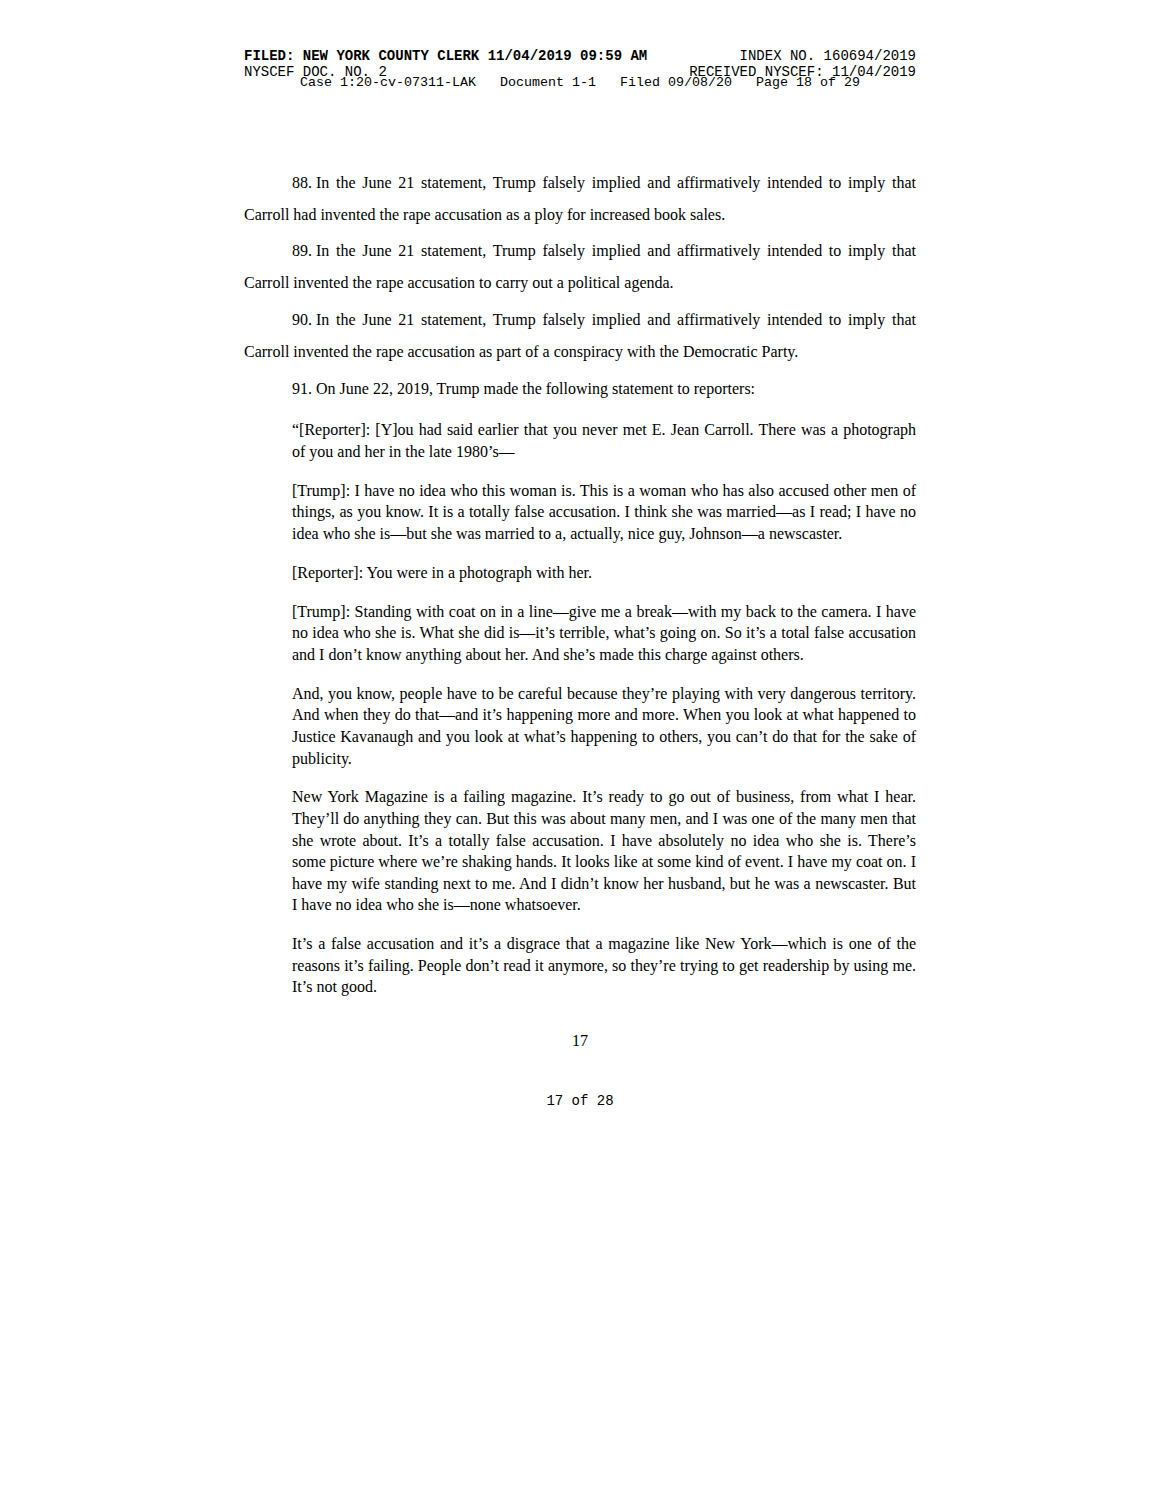FILED: NEW YORK COUNTY CLERK 11/04/2019 09:59 AM
INDEX NO. 160694/2019
NYSCEF DOC. NO. 2
RECEIVED NYSCEF: 11/04/2019
Case 1:20-cv-07311-LAK Document 1-1 Filed 09/08/20 Page 18 of 29
88. In the June 21 statement, Trump falsely implied and affirmatively intended to imply that Carroll had invented the rape accusation as a ploy for increased book sales.
89. In the June 21 statement, Trump falsely implied and affirmatively intended to imply that Carroll invented the rape accusation to carry out a political agenda.
90. In the June 21 statement, Trump falsely implied and affirmatively intended to imply that Carroll invented the rape accusation as part of a conspiracy with the Democratic Party.
91. On June 22, 2019, Trump made the following statement to reporters:
“[Reporter]: [Y]ou had said earlier that you never met E. Jean Carroll. There was a photograph of you and her in the late 1980’s—
[Trump]: I have no idea who this woman is. This is a woman who has also accused other men of things, as you know. It is a totally false accusation. I think she was married—as I read; I have no idea who she is—but she was married to a, actually, nice guy, Johnson—a newscaster.
[Reporter]: You were in a photograph with her.
[Trump]: Standing with coat on in a line—give me a break—with my back to the camera. I have no idea who she is. What she did is—it’s terrible, what’s going on. So it’s a total false accusation and I don’t know anything about her. And she’s made this charge against others.
And, you know, people have to be careful because they’re playing with very dangerous territory. And when they do that—and it’s happening more and more. When you look at what happened to Justice Kavanaugh and you look at what’s happening to others, you can’t do that for the sake of publicity.
New York Magazine is a failing magazine. It’s ready to go out of business, from what I hear. They’ll do anything they can. But this was about many men, and I was one of the many men that she wrote about. It’s a totally false accusation. I have absolutely no idea who she is. There’s some picture where we’re shaking hands. It looks like at some kind of event. I have my coat on. I have my wife standing next to me. And I didn’t know her husband, but he was a newscaster. But I have no idea who she is—none whatsoever.
It’s a false accusation and it’s a disgrace that a magazine like New York—which is one of the reasons it’s failing. People don’t read it anymore, so they’re trying to get readership by using me. It’s not good.
17
17 of 28